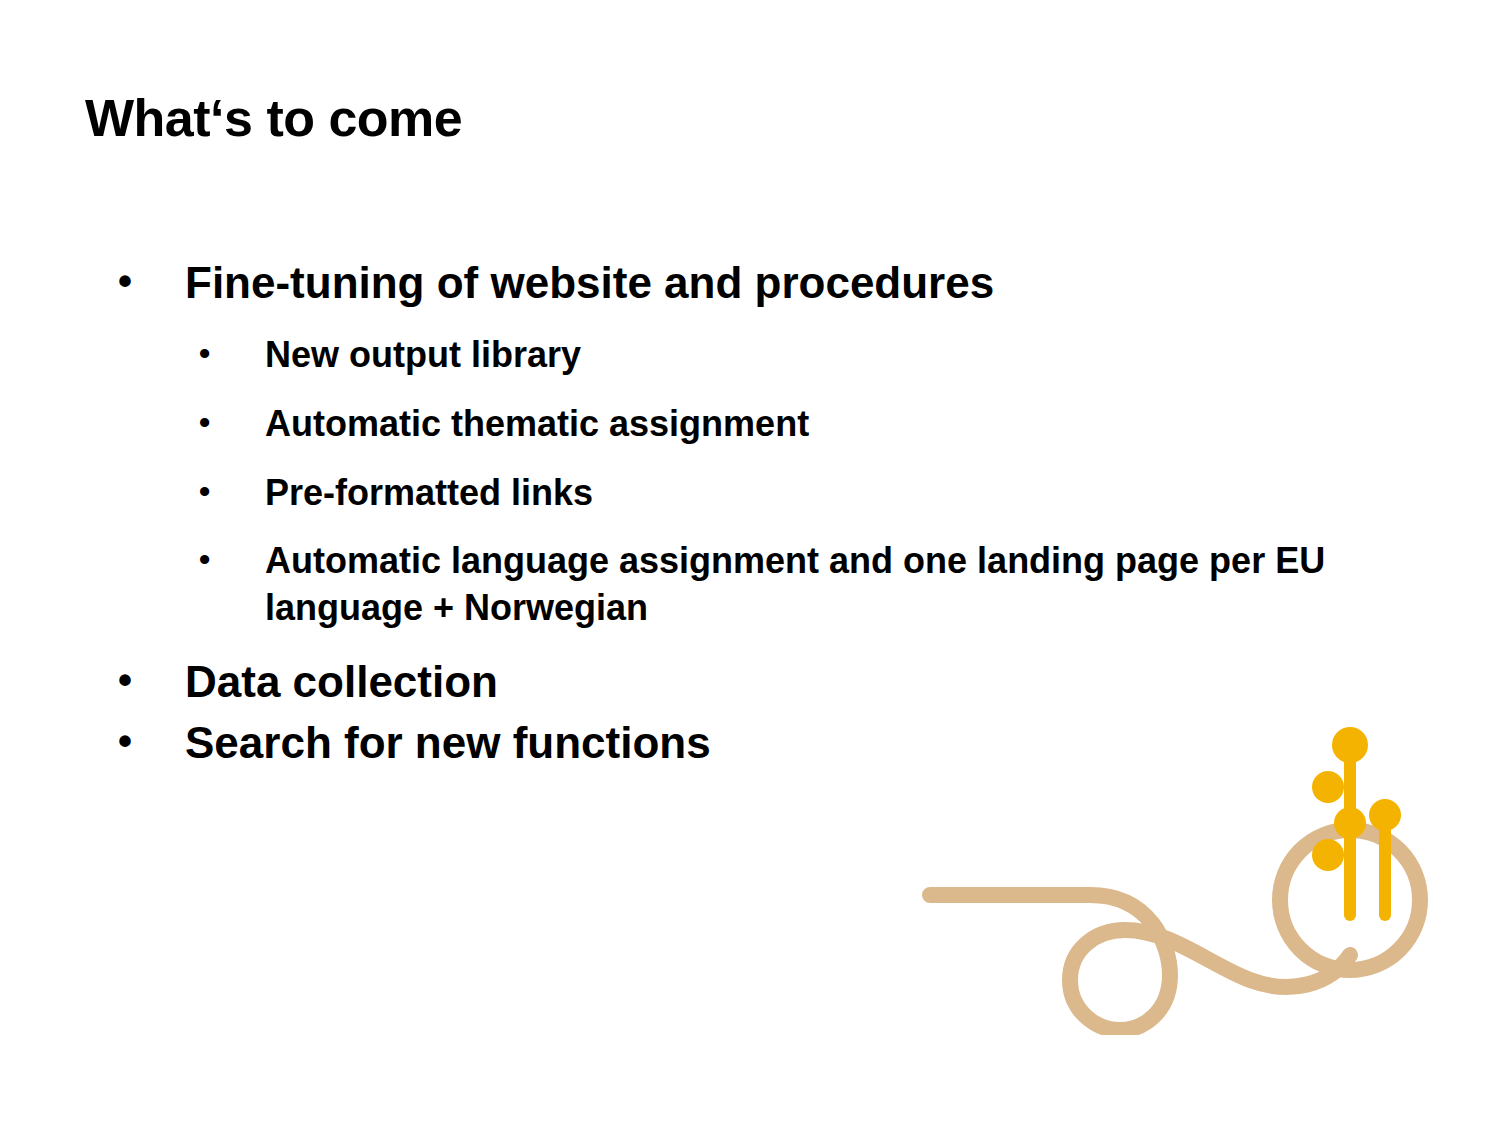What‘s to come
Fine-tuning of website and procedures
New output library
Automatic thematic assignment
Pre-formatted links
Automatic language assignment and one landing page per EU language + Norwegian
Data collection
Search for new functions